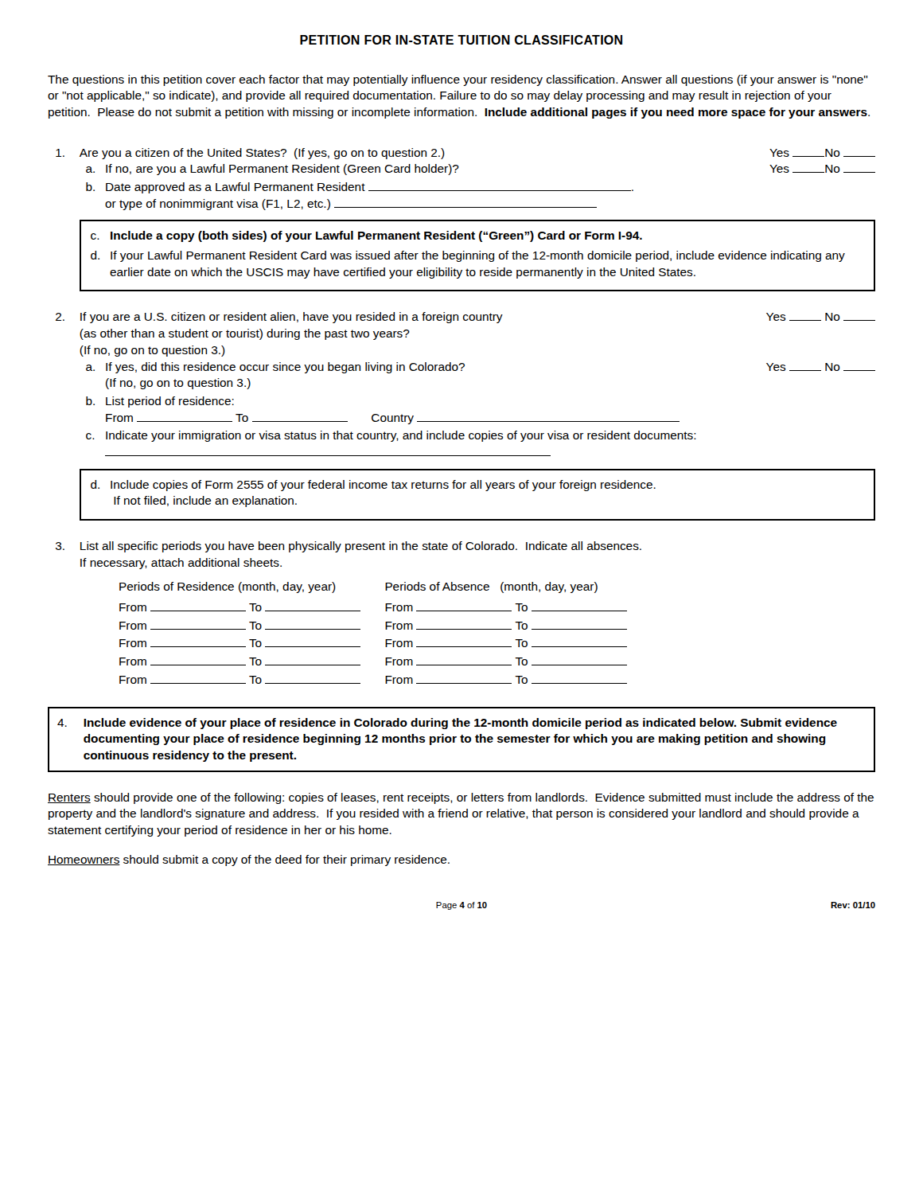PETITION FOR IN-STATE TUITION CLASSIFICATION
The questions in this petition cover each factor that may potentially influence your residency classification. Answer all questions (if your answer is "none" or "not applicable," so indicate), and provide all required documentation. Failure to do so may delay processing and may result in rejection of your petition. Please do not submit a petition with missing or incomplete information. Include additional pages if you need more space for your answers.
Yes No Are you a citizen of the United States? (If yes, go on to question 2.)
Yes No If no, are you a Lawful Permanent Resident (Green Card holder)?
Date approved as a Lawful Permanent Resident .
or type of nonimmigrant visa (F1, L2, etc.)
Include a copy (both sides) of your Lawful Permanent Resident (“Green”) Card or Form I-94.
If your Lawful Permanent Resident Card was issued after the beginning of the 12-month domicile period, include evidence indicating any earlier date on which the USCIS may have certified your eligibility to reside permanently in the United States.
Yes No If you are a U.S. citizen or resident alien, have you resided in a foreign country
(as other than a student or tourist) during the past two years?
(If no, go on to question 3.)
Yes No If yes, did this residence occur since you began living in Colorado?
(If no, go on to question 3.)
List period of residence:
From To Country
Indicate your immigration or visa status in that country, and include copies of your visa or resident documents:
Include copies of Form 2555 of your federal income tax returns for all years of your foreign residence.
If not filed, include an explanation.
List all specific periods you have been physically present in the state of Colorado. Indicate all absences.
If necessary, attach additional sheets.
| Periods of Residence (month, day, year) | Periods of Absence (month, day, year) |
| --- | --- |
| From To | From To |
| From To | From To |
| From To | From To |
| From To | From To |
| From To | From To |
4.
Include evidence of your place of residence in Colorado during the 12-month domicile period as indicated below. Submit evidence documenting your place of residence beginning 12 months prior to the semester for which you are making petition and showing continuous residency to the present.
Renters should provide one of the following: copies of leases, rent receipts, or letters from landlords. Evidence submitted must include the address of the property and the landlord's signature and address. If you resided with a friend or relative, that person is considered your landlord and should provide a statement certifying your period of residence in her or his home.
Homeowners should submit a copy of the deed for their primary residence.
Page 4 of 10 Rev: 01/10